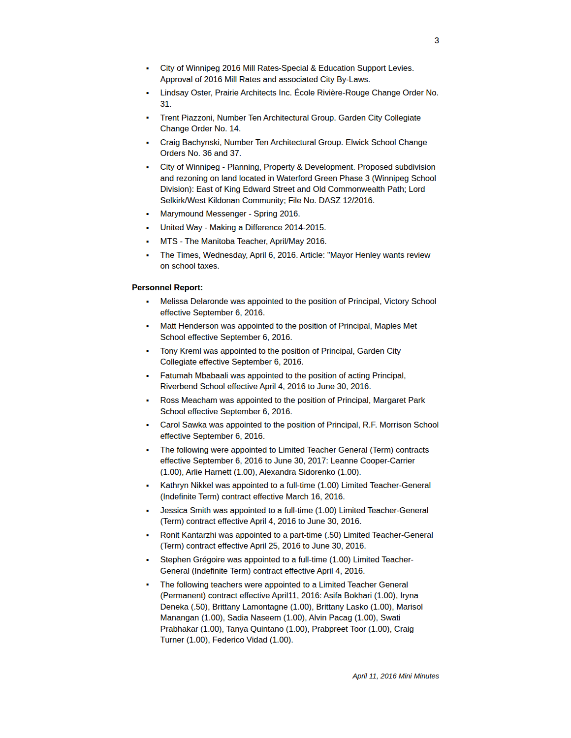3
City of Winnipeg 2016 Mill Rates-Special & Education Support Levies. Approval of 2016 Mill Rates and associated City By-Laws.
Lindsay Oster, Prairie Architects Inc. École Rivière-Rouge Change Order No. 31.
Trent Piazzoni, Number Ten Architectural Group. Garden City Collegiate Change Order No. 14.
Craig Bachynski, Number Ten Architectural Group. Elwick School Change Orders No. 36 and 37.
City of Winnipeg - Planning, Property & Development. Proposed subdivision and rezoning on land located in Waterford Green Phase 3 (Winnipeg School Division): East of King Edward Street and Old Commonwealth Path; Lord Selkirk/West Kildonan Community; File No. DASZ 12/2016.
Marymound Messenger - Spring 2016.
United Way - Making a Difference 2014-2015.
MTS - The Manitoba Teacher, April/May 2016.
The Times, Wednesday, April 6, 2016. Article: "Mayor Henley wants review on school taxes.
Personnel Report:
Melissa Delaronde was appointed to the position of Principal, Victory School effective September 6, 2016.
Matt Henderson was appointed to the position of Principal, Maples Met School effective September 6, 2016.
Tony Kreml was appointed to the position of Principal, Garden City Collegiate effective September 6, 2016.
Fatumah Mbabaali was appointed to the position of acting Principal, Riverbend School effective April 4, 2016 to June 30, 2016.
Ross Meacham was appointed to the position of Principal, Margaret Park School effective September 6, 2016.
Carol Sawka was appointed to the position of Principal, R.F. Morrison School effective September 6, 2016.
The following were appointed to Limited Teacher General (Term) contracts effective September 6, 2016 to June 30, 2017: Leanne Cooper-Carrier (1.00), Arlie Harnett (1.00), Alexandra Sidorenko (1.00).
Kathryn Nikkel was appointed to a full-time (1.00) Limited Teacher-General (Indefinite Term) contract effective March 16, 2016.
Jessica Smith was appointed to a full-time (1.00) Limited Teacher-General (Term) contract effective April 4, 2016 to June 30, 2016.
Ronit Kantarzhi was appointed to a part-time (.50) Limited Teacher-General (Term) contract effective April 25, 2016 to June 30, 2016.
Stephen Grégoire was appointed to a full-time (1.00) Limited Teacher-General (Indefinite Term) contract effective April 4, 2016.
The following teachers were appointed to a Limited Teacher General (Permanent) contract effective April11, 2016: Asifa Bokhari (1.00), Iryna Deneka (.50), Brittany Lamontagne (1.00), Brittany Lasko (1.00), Marisol Manangan (1.00), Sadia Naseem (1.00), Alvin Pacag (1.00), Swati Prabhakar (1.00), Tanya Quintano (1.00), Prabpreet Toor (1.00), Craig Turner (1.00), Federico Vidad (1.00).
April 11, 2016 Mini Minutes